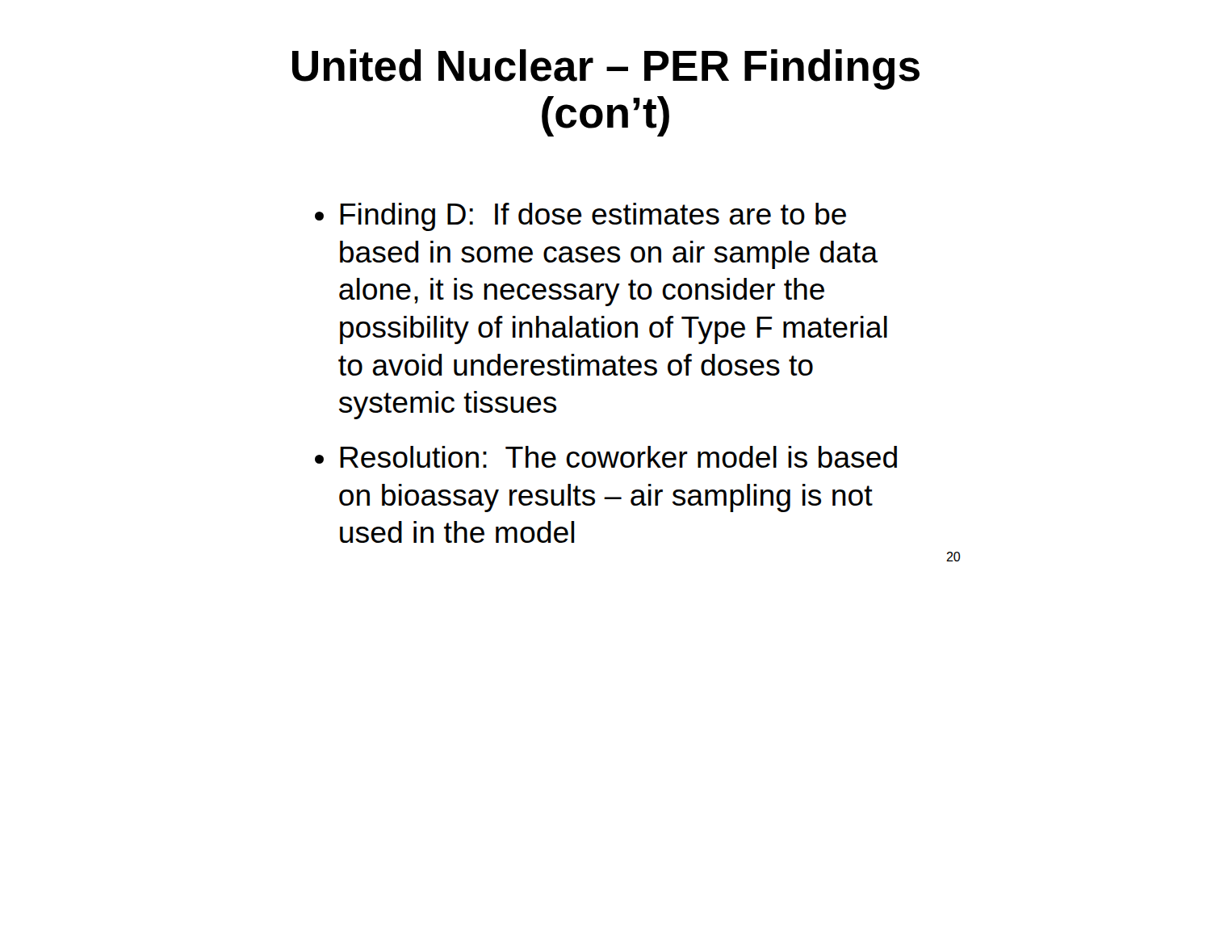United Nuclear – PER Findings (con’t)
Finding D: If dose estimates are to be based in some cases on air sample data alone, it is necessary to consider the possibility of inhalation of Type F material to avoid underestimates of doses to systemic tissues
Resolution: The coworker model is based on bioassay results – air sampling is not used in the model
20